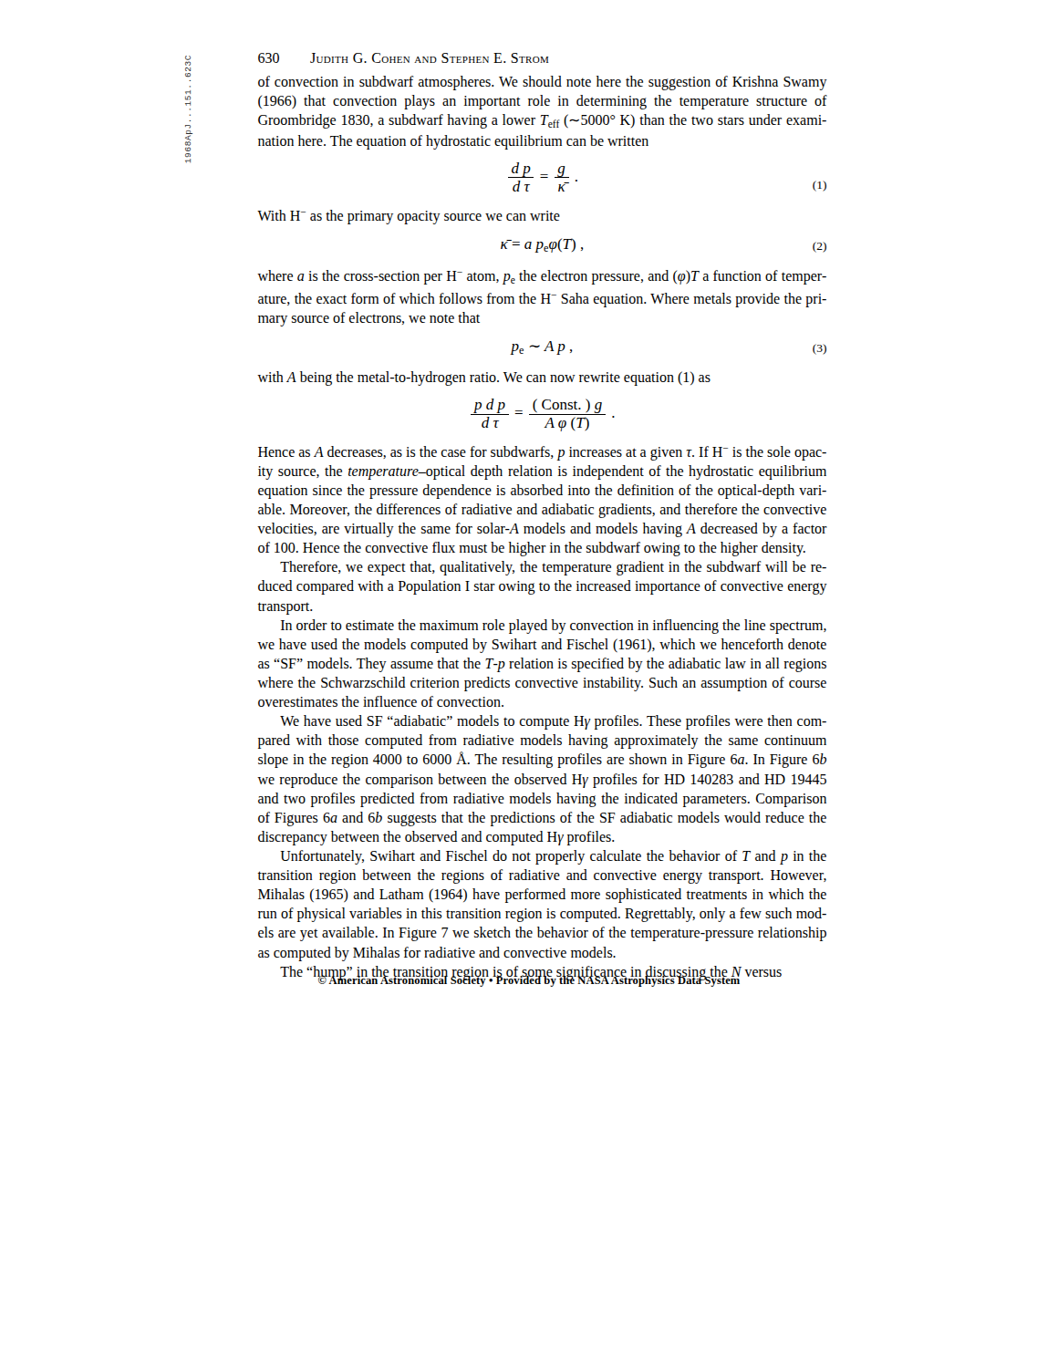1968ApJ...151..623C
630 Judith G. Cohen and Stephen E. Strom
of convection in subdwarf atmospheres. We should note here the suggestion of Krishna Swamy (1966) that convection plays an important role in determining the temperature structure of Groombridge 1830, a subdwarf having a lower Teff (∼5000° K) than the two stars under examination here. The equation of hydrostatic equilibrium can be written
d p d τ = gκ̄ . (1)
With H− as the primary opacity source we can write
κ̄ = a p eφ(T) , (2)
where a is the cross-section per H− atom, pe the electron pressure, and (φ)T a function of temperature, the exact form of which follows from the H− Saha equation. Where metals provide the primary source of electrons, we note that
pe ∼ A p , (3)
with A being the metal-to-hydrogen ratio. We can now rewrite equation (1) as
p d p d τ = ( Const. ) g A φ (T) .
Hence as A decreases, as is the case for subdwarfs, p increases at a given τ. If H− is the sole opacity source, the temperature–optical depth relation is independent of the hydrostatic equilibrium equation since the pressure dependence is absorbed into the definition of the optical-depth variable. Moreover, the differences of radiative and adiabatic gradients, and therefore the convective velocities, are virtually the same for solar-A models and models having A decreased by a factor of 100. Hence the convective flux must be higher in the subdwarf owing to the higher density.
Therefore, we expect that, qualitatively, the temperature gradient in the subdwarf will be reduced compared with a Population I star owing to the increased importance of convective energy transport.
In order to estimate the maximum role played by convection in influencing the line spectrum, we have used the models computed by Swihart and Fischel (1961), which we henceforth denote as “SF” models. They assume that the T-p relation is specified by the adiabatic law in all regions where the Schwarzschild criterion predicts convective instability. Such an assumption of course overestimates the influence of convection.
We have used SF “adiabatic” models to compute Hγ profiles. These profiles were then compared with those computed from radiative models having approximately the same continuum slope in the region 4000 to 6000 Å. The resulting profiles are shown in Figure 6a. In Figure 6b we reproduce the comparison between the observed Hγ profiles for HD 140283 and HD 19445 and two profiles predicted from radiative models having the indicated parameters. Comparison of Figures 6a and 6b suggests that the predictions of the SF adiabatic models would reduce the discrepancy between the observed and computed Hγ profiles.
Unfortunately, Swihart and Fischel do not properly calculate the behavior of T and p in the transition region between the regions of radiative and convective energy transport. However, Mihalas (1965) and Latham (1964) have performed more sophisticated treatments in which the run of physical variables in this transition region is computed. Regrettably, only a few such models are yet available. In Figure 7 we sketch the behavior of the temperature-pressure relationship as computed by Mihalas for radiative and convective models.
The “hump” in the transition region is of some significance in discussing the N versus
© American Astronomical Society • Provided by the NASA Astrophysics Data System